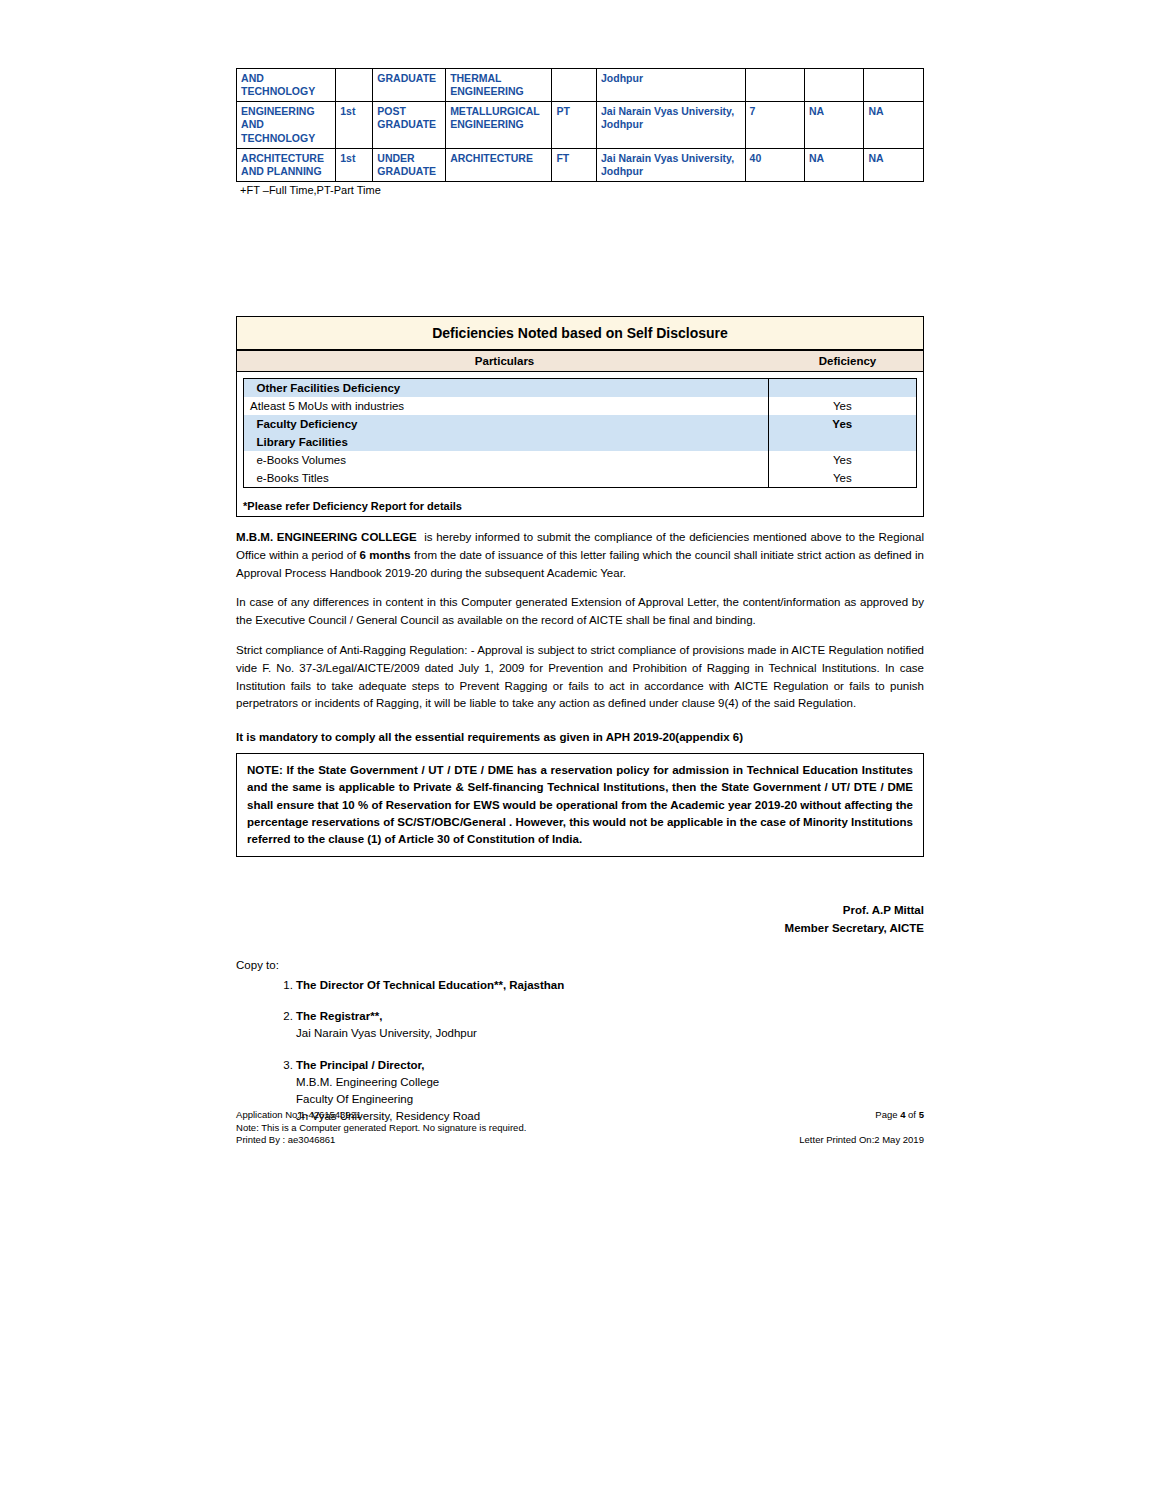| AND TECHNOLOGY | | GRADUATE | THERMAL ENGINEERING | | Jodhpur | | | |
| ENGINEERING AND TECHNOLOGY | 1st | POST GRADUATE | METALLURGICAL ENGINEERING | PT | Jai Narain Vyas University, Jodhpur | 7 | NA | NA |
| ARCHITECTURE AND PLANNING | 1st | UNDER GRADUATE | ARCHITECTURE | FT | Jai Narain Vyas University, Jodhpur | 40 | NA | NA |
+FT –Full Time,PT-Part Time
Deficiencies Noted based on Self Disclosure
| Particulars | Deficiency |
| --- | --- |
| Other Facilities Deficiency | |
| Atleast 5 MoUs with industries | Yes |
| Faculty Deficiency | Yes |
| Library Facilities | |
| e-Books Volumes | Yes |
| e-Books Titles | Yes |
*Please refer Deficiency Report for details
M.B.M. ENGINEERING COLLEGE is hereby informed to submit the compliance of the deficiencies mentioned above to the Regional Office within a period of 6 months from the date of issuance of this letter failing which the council shall initiate strict action as defined in Approval Process Handbook 2019-20 during the subsequent Academic Year.
In case of any differences in content in this Computer generated Extension of Approval Letter, the content/information as approved by the Executive Council / General Council as available on the record of AICTE shall be final and binding.
Strict compliance of Anti-Ragging Regulation: - Approval is subject to strict compliance of provisions made in AICTE Regulation notified vide F. No. 37-3/Legal/AICTE/2009 dated July 1, 2009 for Prevention and Prohibition of Ragging in Technical Institutions. In case Institution fails to take adequate steps to Prevent Ragging or fails to act in accordance with AICTE Regulation or fails to punish perpetrators or incidents of Ragging, it will be liable to take any action as defined under clause 9(4) of the said Regulation.
It is mandatory to comply all the essential requirements as given in APH 2019-20(appendix 6)
NOTE: If the State Government / UT / DTE / DME has a reservation policy for admission in Technical Education Institutes and the same is applicable to Private & Self-financing Technical Institutions, then the State Government / UT/ DTE / DME shall ensure that 10 % of Reservation for EWS would be operational from the Academic year 2019-20 without affecting the percentage reservations of SC/ST/OBC/General . However, this would not be applicable in the case of Minority Institutions referred to the clause (1) of Article 30 of Constitution of India.
Prof. A.P Mittal
Member Secretary, AICTE
Copy to:
The Director Of Technical Education**, Rajasthan
The Registrar**,
Jai Narain Vyas University, Jodhpur
The Principal / Director,
M.B.M. Engineering College
Faculty Of Engineering
Jn Vyas University, Residency Road
Application No:1-4261543921
Note: This is a Computer generated Report. No signature is required.
Printed By : ae3046861
Page 4 of 5
Letter Printed On:2 May 2019